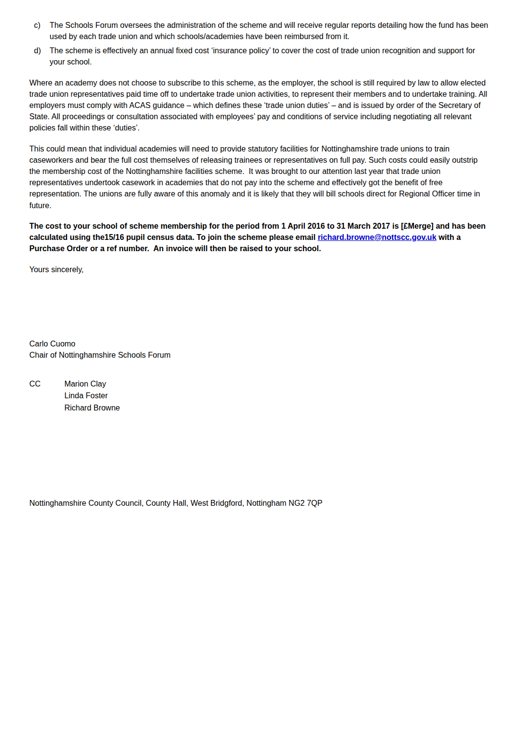c) The Schools Forum oversees the administration of the scheme and will receive regular reports detailing how the fund has been used by each trade union and which schools/academies have been reimbursed from it.
d) The scheme is effectively an annual fixed cost ‘insurance policy’ to cover the cost of trade union recognition and support for your school.
Where an academy does not choose to subscribe to this scheme, as the employer, the school is still required by law to allow elected trade union representatives paid time off to undertake trade union activities, to represent their members and to undertake training. All employers must comply with ACAS guidance – which defines these ‘trade union duties’ – and is issued by order of the Secretary of State. All proceedings or consultation associated with employees’ pay and conditions of service including negotiating all relevant policies fall within these ‘duties’.
This could mean that individual academies will need to provide statutory facilities for Nottinghamshire trade unions to train caseworkers and bear the full cost themselves of releasing trainees or representatives on full pay. Such costs could easily outstrip the membership cost of the Nottinghamshire facilities scheme. It was brought to our attention last year that trade union representatives undertook casework in academies that do not pay into the scheme and effectively got the benefit of free representation. The unions are fully aware of this anomaly and it is likely that they will bill schools direct for Regional Officer time in future.
The cost to your school of scheme membership for the period from 1 April 2016 to 31 March 2017 is [£Merge] and has been calculated using the15/16 pupil census data. To join the scheme please email richard.browne@nottscc.gov.uk with a Purchase Order or a ref number. An invoice will then be raised to your school.
Yours sincerely,
Carlo Cuomo
Chair of Nottinghamshire Schools Forum
CC
Marion Clay
Linda Foster
Richard Browne
Nottinghamshire County Council, County Hall, West Bridgford, Nottingham NG2 7QP